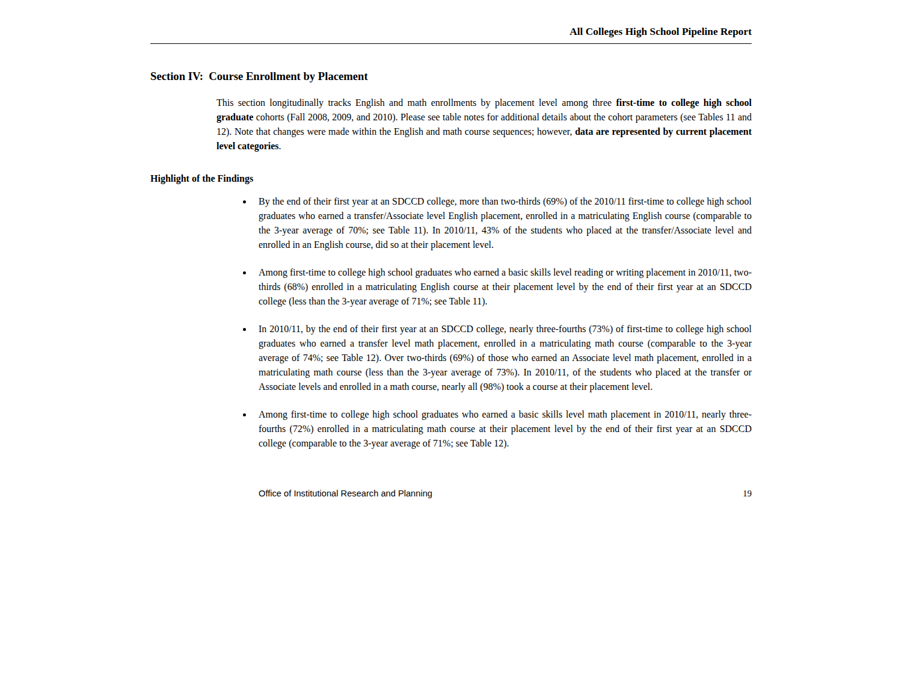All Colleges High School Pipeline Report
Section IV: Course Enrollment by Placement
This section longitudinally tracks English and math enrollments by placement level among three first-time to college high school graduate cohorts (Fall 2008, 2009, and 2010). Please see table notes for additional details about the cohort parameters (see Tables 11 and 12). Note that changes were made within the English and math course sequences; however, data are represented by current placement level categories.
Highlight of the Findings
By the end of their first year at an SDCCD college, more than two-thirds (69%) of the 2010/11 first-time to college high school graduates who earned a transfer/Associate level English placement, enrolled in a matriculating English course (comparable to the 3-year average of 70%; see Table 11). In 2010/11, 43% of the students who placed at the transfer/Associate level and enrolled in an English course, did so at their placement level.
Among first-time to college high school graduates who earned a basic skills level reading or writing placement in 2010/11, two-thirds (68%) enrolled in a matriculating English course at their placement level by the end of their first year at an SDCCD college (less than the 3-year average of 71%; see Table 11).
In 2010/11, by the end of their first year at an SDCCD college, nearly three-fourths (73%) of first-time to college high school graduates who earned a transfer level math placement, enrolled in a matriculating math course (comparable to the 3-year average of 74%; see Table 12). Over two-thirds (69%) of those who earned an Associate level math placement, enrolled in a matriculating math course (less than the 3-year average of 73%). In 2010/11, of the students who placed at the transfer or Associate levels and enrolled in a math course, nearly all (98%) took a course at their placement level.
Among first-time to college high school graduates who earned a basic skills level math placement in 2010/11, nearly three-fourths (72%) enrolled in a matriculating math course at their placement level by the end of their first year at an SDCCD college (comparable to the 3-year average of 71%; see Table 12).
Office of Institutional Research and Planning 19